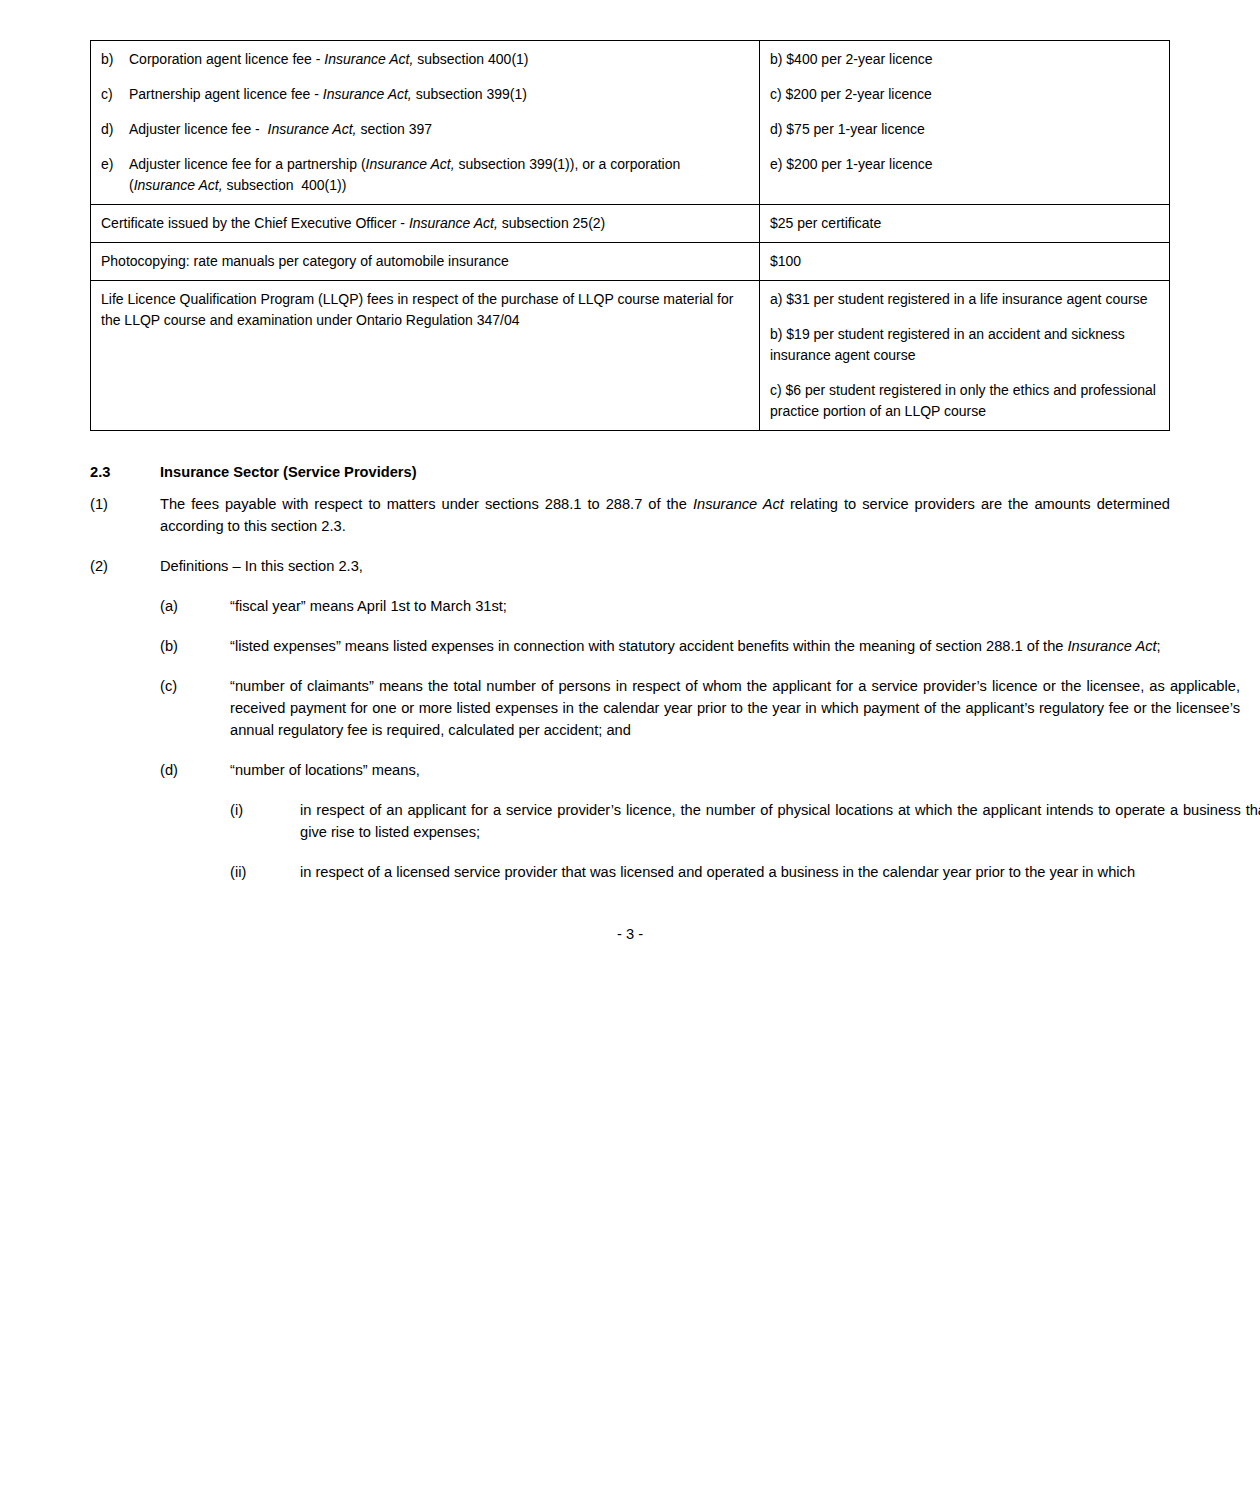| b) Corporation agent licence fee - Insurance Act, subsection 400(1) c) Partnership agent licence fee - Insurance Act, subsection 399(1) d) Adjuster licence fee - Insurance Act, section 397 e) Adjuster licence fee for a partnership ( Insurance Act, subsection 399(1)), or a corporation ( Insurance Act, subsection 400(1)) | b) $400 per 2-year licence c) $200 per 2-year licence d) $75 per 1-year licence e) $200 per 1-year licence |
| Certificate issued by the Chief Executive Officer - Insurance Act, subsection 25(2) | $25 per certificate |
| Photocopying: rate manuals per category of automobile insurance | $100 |
| Life Licence Qualification Program (LLQP) fees in respect of the purchase of LLQP course material for the LLQP course and examination under Ontario Regulation 347/04 | a) $31 per student registered in a life insurance agent course b) $19 per student registered in an accident and sickness insurance agent course c) $6 per student registered in only the ethics and professional practice portion of an LLQP course |
2.3 Insurance Sector (Service Providers)
(1) The fees payable with respect to matters under sections 288.1 to 288.7 of the Insurance Act relating to service providers are the amounts determined according to this section 2.3.
(2) Definitions – In this section 2.3,
(a) “fiscal year” means April 1st to March 31st;
(b) “listed expenses” means listed expenses in connection with statutory accident benefits within the meaning of section 288.1 of the Insurance Act;
(c) “number of claimants” means the total number of persons in respect of whom the applicant for a service provider’s licence or the licensee, as applicable, received payment for one or more listed expenses in the calendar year prior to the year in which payment of the applicant’s regulatory fee or the licensee’s annual regulatory fee is required, calculated per accident; and
(d) “number of locations” means,
(i) in respect of an applicant for a service provider’s licence, the number of physical locations at which the applicant intends to operate a business that could give rise to listed expenses;
(ii) in respect of a licensed service provider that was licensed and operated a business in the calendar year prior to the year in which
- 3 -